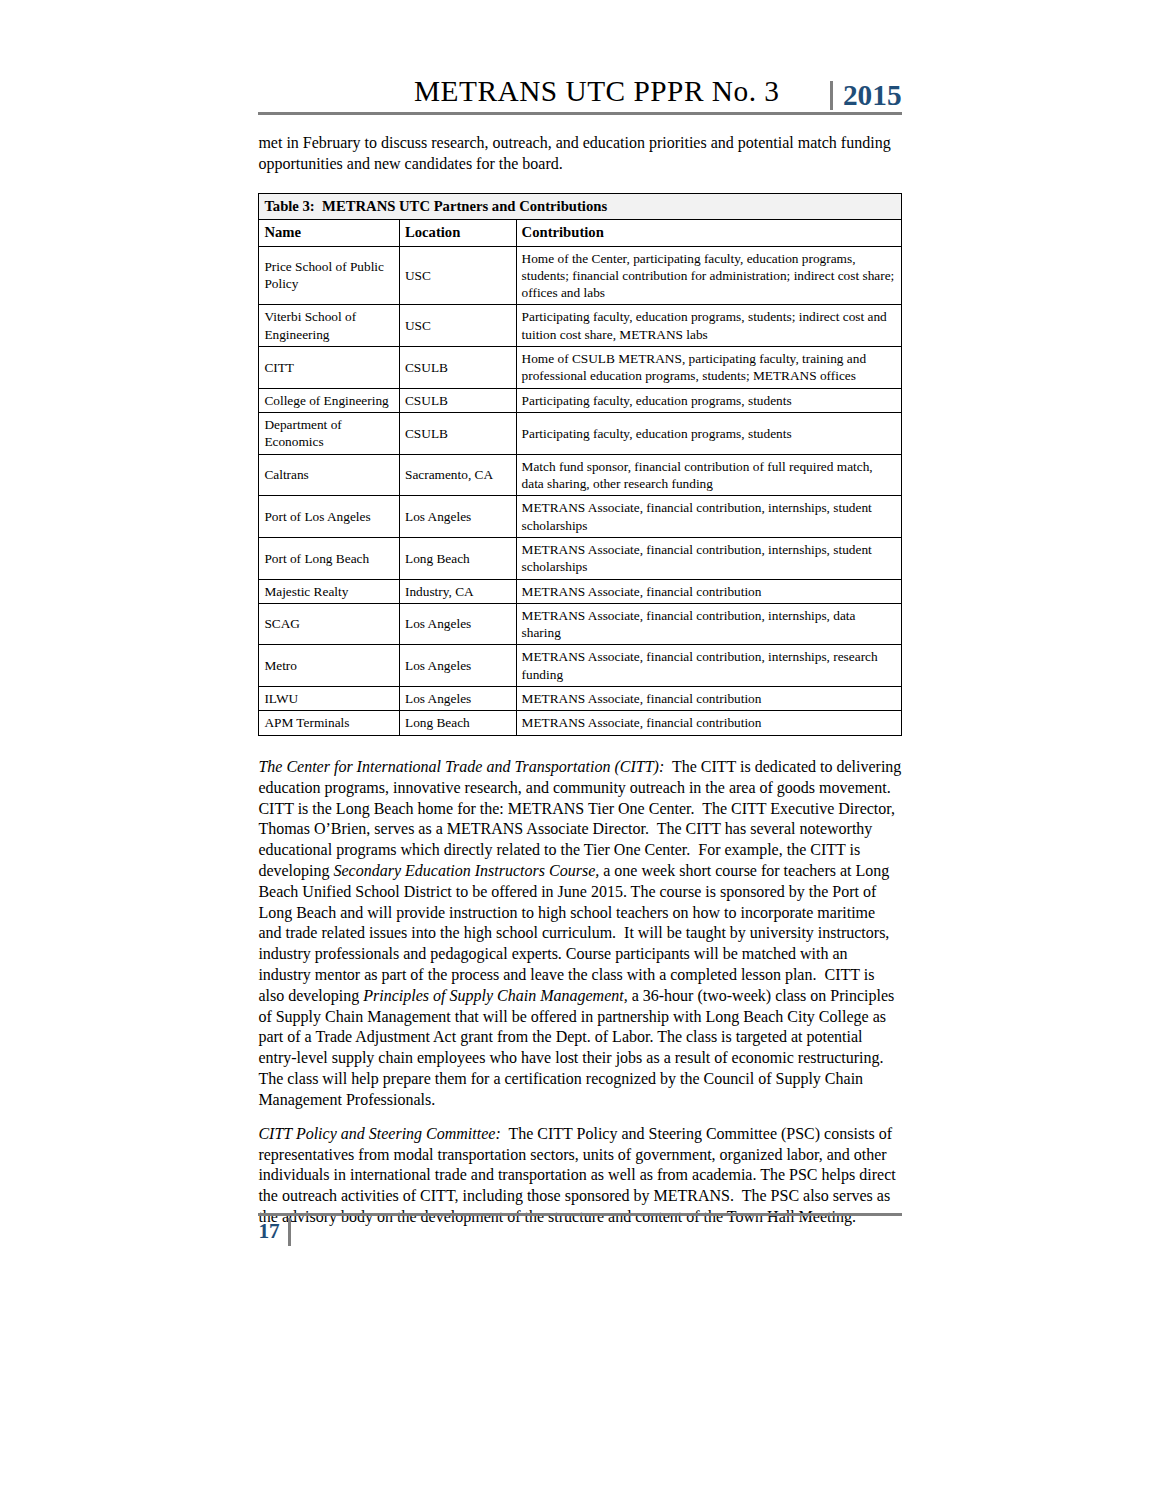METRANS UTC PPPR No. 3
2015
met in February to discuss research, outreach, and education priorities and potential match funding opportunities and new candidates for the board.
Table 3: METRANS UTC Partners and Contributions
| Name | Location | Contribution |
| --- | --- | --- |
| Price School of Public Policy | USC | Home of the Center, participating faculty, education programs, students; financial contribution for administration; indirect cost share; offices and labs |
| Viterbi School of Engineering | USC | Participating faculty, education programs, students; indirect cost and tuition cost share, METRANS labs |
| CITT | CSULB | Home of CSULB METRANS, participating faculty, training and professional education programs, students; METRANS offices |
| College of Engineering | CSULB | Participating faculty, education programs, students |
| Department of Economics | CSULB | Participating faculty, education programs, students |
| Caltrans | Sacramento, CA | Match fund sponsor, financial contribution of full required match, data sharing, other research funding |
| Port of Los Angeles | Los Angeles | METRANS Associate, financial contribution, internships, student scholarships |
| Port of Long Beach | Long Beach | METRANS Associate, financial contribution, internships, student scholarships |
| Majestic Realty | Industry, CA | METRANS Associate, financial contribution |
| SCAG | Los Angeles | METRANS Associate, financial contribution, internships, data sharing |
| Metro | Los Angeles | METRANS Associate, financial contribution, internships, research funding |
| ILWU | Los Angeles | METRANS Associate, financial contribution |
| APM Terminals | Long Beach | METRANS Associate, financial contribution |
The Center for International Trade and Transportation (CITT): The CITT is dedicated to delivering education programs, innovative research, and community outreach in the area of goods movement. CITT is the Long Beach home for the: METRANS Tier One Center. The CITT Executive Director, Thomas O’Brien, serves as a METRANS Associate Director. The CITT has several noteworthy educational programs which directly related to the Tier One Center. For example, the CITT is developing Secondary Education Instructors Course, a one week short course for teachers at Long Beach Unified School District to be offered in June 2015. The course is sponsored by the Port of Long Beach and will provide instruction to high school teachers on how to incorporate maritime and trade related issues into the high school curriculum. It will be taught by university instructors, industry professionals and pedagogical experts. Course participants will be matched with an industry mentor as part of the process and leave the class with a completed lesson plan. CITT is also developing Principles of Supply Chain Management, a 36-hour (two-week) class on Principles of Supply Chain Management that will be offered in partnership with Long Beach City College as part of a Trade Adjustment Act grant from the Dept. of Labor. The class is targeted at potential entry-level supply chain employees who have lost their jobs as a result of economic restructuring. The class will help prepare them for a certification recognized by the Council of Supply Chain Management Professionals.
CITT Policy and Steering Committee: The CITT Policy and Steering Committee (PSC) consists of representatives from modal transportation sectors, units of government, organized labor, and other individuals in international trade and transportation as well as from academia. The PSC helps direct the outreach activities of CITT, including those sponsored by METRANS. The PSC also serves as the advisory body on the development of the structure and content of the Town Hall Meeting.
17